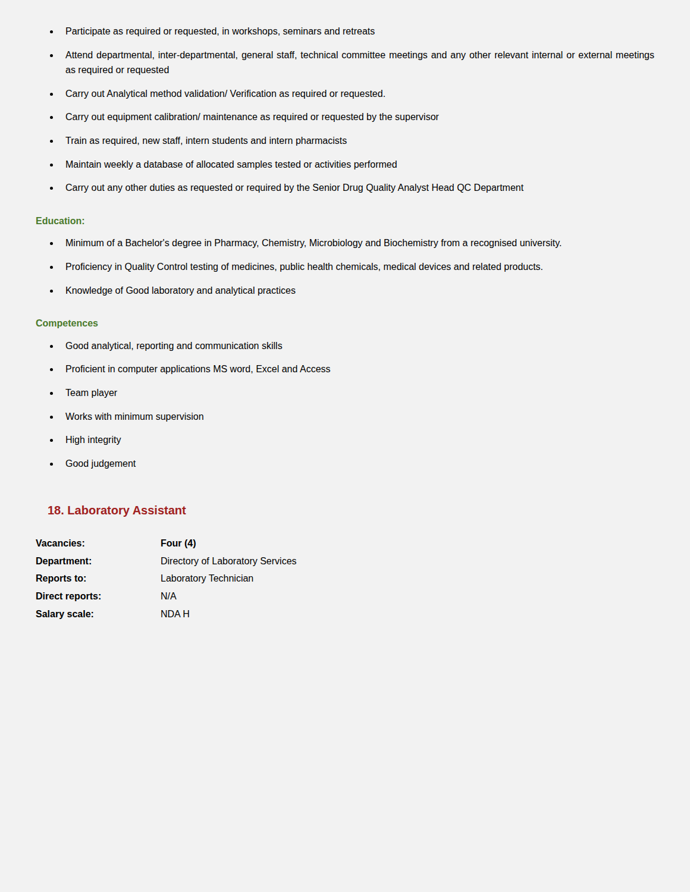Participate as required or requested, in workshops, seminars and retreats
Attend departmental, inter-departmental, general staff, technical committee meetings and any other relevant internal or external meetings as required or requested
Carry out Analytical method validation/ Verification as required or requested.
Carry out equipment calibration/ maintenance as required or requested by the supervisor
Train as required, new staff, intern students and intern pharmacists
Maintain weekly a database of allocated samples tested or activities performed
Carry out any other duties as requested or required by the Senior Drug Quality Analyst Head QC Department
Education:
Minimum of a Bachelor's degree in Pharmacy, Chemistry, Microbiology and Biochemistry from a recognised university.
Proficiency in Quality Control testing of medicines, public health chemicals, medical devices and related products.
Knowledge of Good laboratory and analytical practices
Competences
Good analytical, reporting and communication skills
Proficient in computer applications MS word, Excel and Access
Team player
Works with minimum supervision
High integrity
Good judgement
18. Laboratory Assistant
| Vacancies: | Four (4) |
| Department: | Directory of Laboratory Services |
| Reports to: | Laboratory Technician |
| Direct reports: | N/A |
| Salary scale: | NDA H |